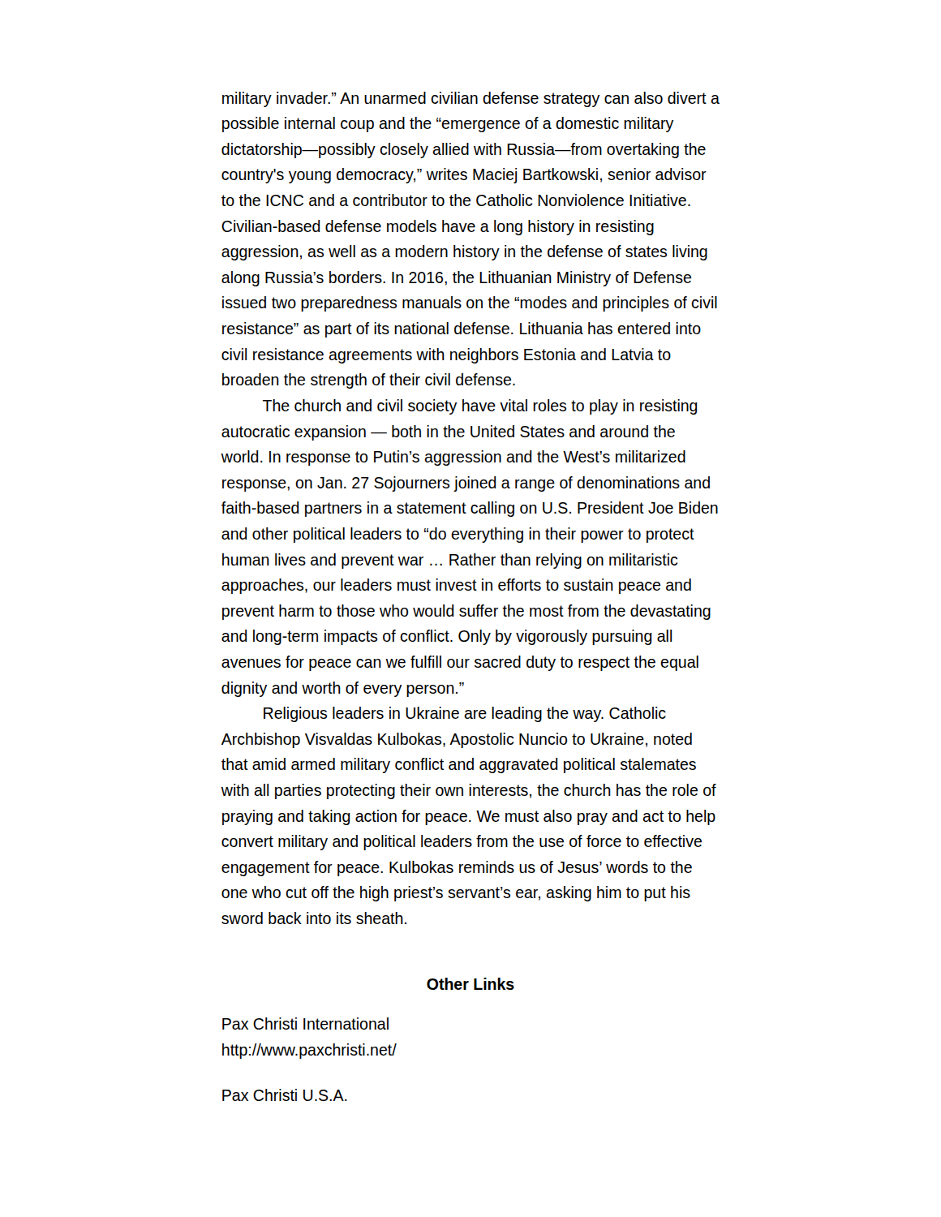military invader.” An unarmed civilian defense strategy can also divert a possible internal coup and the “emergence of a domestic military dictatorship—possibly closely allied with Russia—from overtaking the country's young democracy,” writes Maciej Bartkowski, senior advisor to the ICNC and a contributor to the Catholic Nonviolence Initiative. Civilian-based defense models have a long history in resisting aggression, as well as a modern history in the defense of states living along Russia’s borders. In 2016, the Lithuanian Ministry of Defense issued two preparedness manuals on the “modes and principles of civil resistance” as part of its national defense. Lithuania has entered into civil resistance agreements with neighbors Estonia and Latvia to broaden the strength of their civil defense.
The church and civil society have vital roles to play in resisting autocratic expansion — both in the United States and around the world. In response to Putin’s aggression and the West’s militarized response, on Jan. 27 Sojourners joined a range of denominations and faith-based partners in a statement calling on U.S. President Joe Biden and other political leaders to “do everything in their power to protect human lives and prevent war … Rather than relying on militaristic approaches, our leaders must invest in efforts to sustain peace and prevent harm to those who would suffer the most from the devastating and long-term impacts of conflict. Only by vigorously pursuing all avenues for peace can we fulfill our sacred duty to respect the equal dignity and worth of every person.”
Religious leaders in Ukraine are leading the way. Catholic Archbishop Visvaldas Kulbokas, Apostolic Nuncio to Ukraine, noted that amid armed military conflict and aggravated political stalemates with all parties protecting their own interests, the church has the role of praying and taking action for peace. We must also pray and act to help convert military and political leaders from the use of force to effective engagement for peace. Kulbokas reminds us of Jesus’ words to the one who cut off the high priest’s servant’s ear, asking him to put his sword back into its sheath.
Other Links
Pax Christi International
http://www.paxchristi.net/
Pax Christi U.S.A.